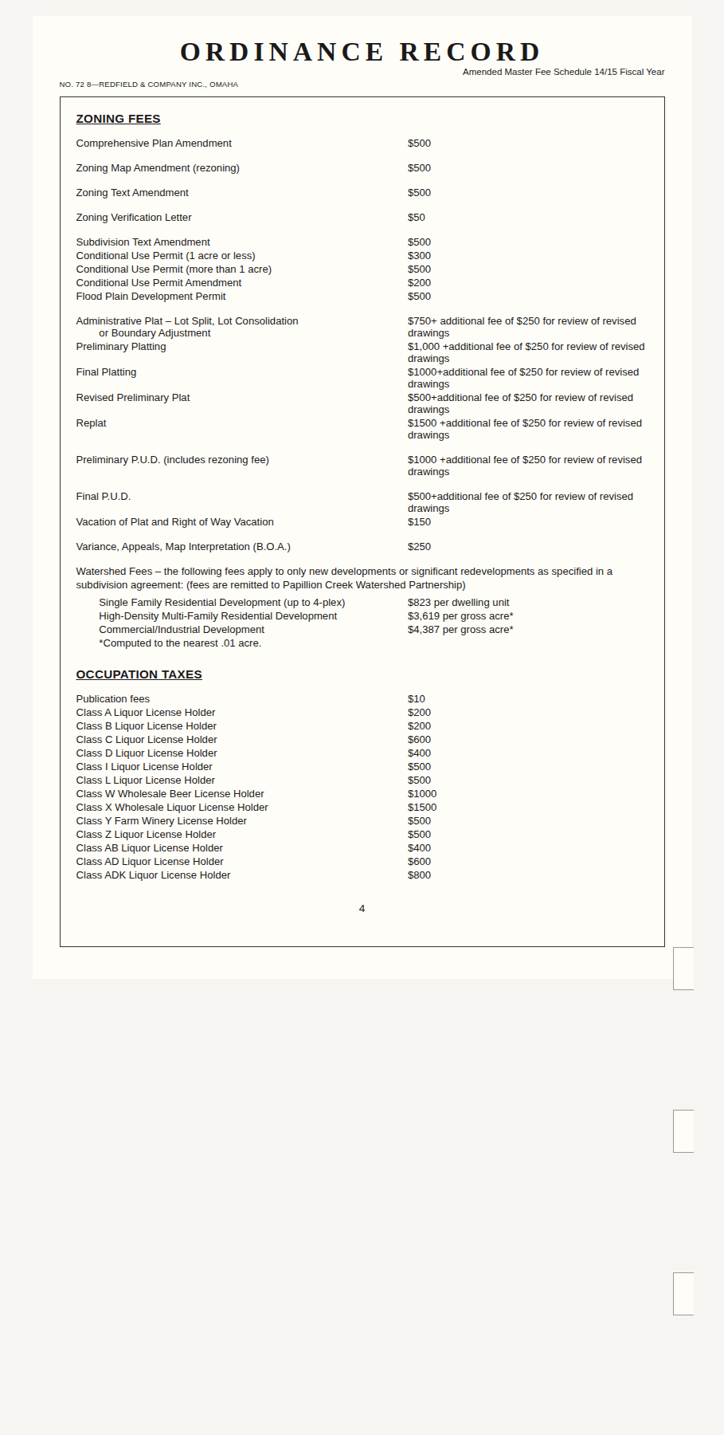ORDINANCE RECORD
Amended Master Fee Schedule 14/15 Fiscal Year
No. 72 8—Redfield & Company Inc., Omaha
ZONING FEES
| Comprehensive Plan Amendment | $500 |
| Zoning Map Amendment (rezoning) | $500 |
| Zoning Text Amendment | $500 |
| Zoning Verification Letter | $50 |
| Subdivision Text Amendment | $500 |
| Conditional Use Permit (1 acre or less) | $300 |
| Conditional Use Permit (more than 1 acre) | $500 |
| Conditional Use Permit Amendment | $200 |
| Flood Plain Development Permit | $500 |
| Administrative Plat – Lot Split, Lot Consolidation or Boundary Adjustment | $750+ additional fee of $250 for review of revised drawings |
| Preliminary Platting | $1,000 +additional fee of $250 for review of revised drawings |
| Final Platting | $1000+additional fee of $250 for review of revised drawings |
| Revised Preliminary Plat | $500+additional fee of $250 for review of revised drawings |
| Replat | $1500 +additional fee of $250 for review of revised drawings |
| Preliminary P.U.D. (includes rezoning fee) | $1000 +additional fee of $250 for review of revised drawings |
| Final P.U.D. | $500+additional fee of $250 for review of revised drawings |
| Vacation of Plat and Right of Way Vacation | $150 |
| Variance, Appeals, Map Interpretation (B.O.A.) | $250 |
Watershed Fees – the following fees apply to only new developments or significant redevelopments as specified in a subdivision agreement: (fees are remitted to Papillion Creek Watershed Partnership)
| Single Family Residential Development (up to 4-plex) | $823 per dwelling unit |
| High-Density Multi-Family Residential Development | $3,619 per gross acre* |
| Commercial/Industrial Development | $4,387 per gross acre* |
| *Computed to the nearest .01 acre. |
OCCUPATION TAXES
| Publication fees | $10 |
| Class A Liquor License Holder | $200 |
| Class B Liquor License Holder | $200 |
| Class C Liquor License Holder | $600 |
| Class D Liquor License Holder | $400 |
| Class I Liquor License Holder | $500 |
| Class L Liquor License Holder | $500 |
| Class W Wholesale Beer License Holder | $1000 |
| Class X Wholesale Liquor License Holder | $1500 |
| Class Y Farm Winery License Holder | $500 |
| Class Z Liquor License Holder | $500 |
| Class AB Liquor License Holder | $400 |
| Class AD Liquor License Holder | $600 |
| Class ADK Liquor License Holder | $800 |
4